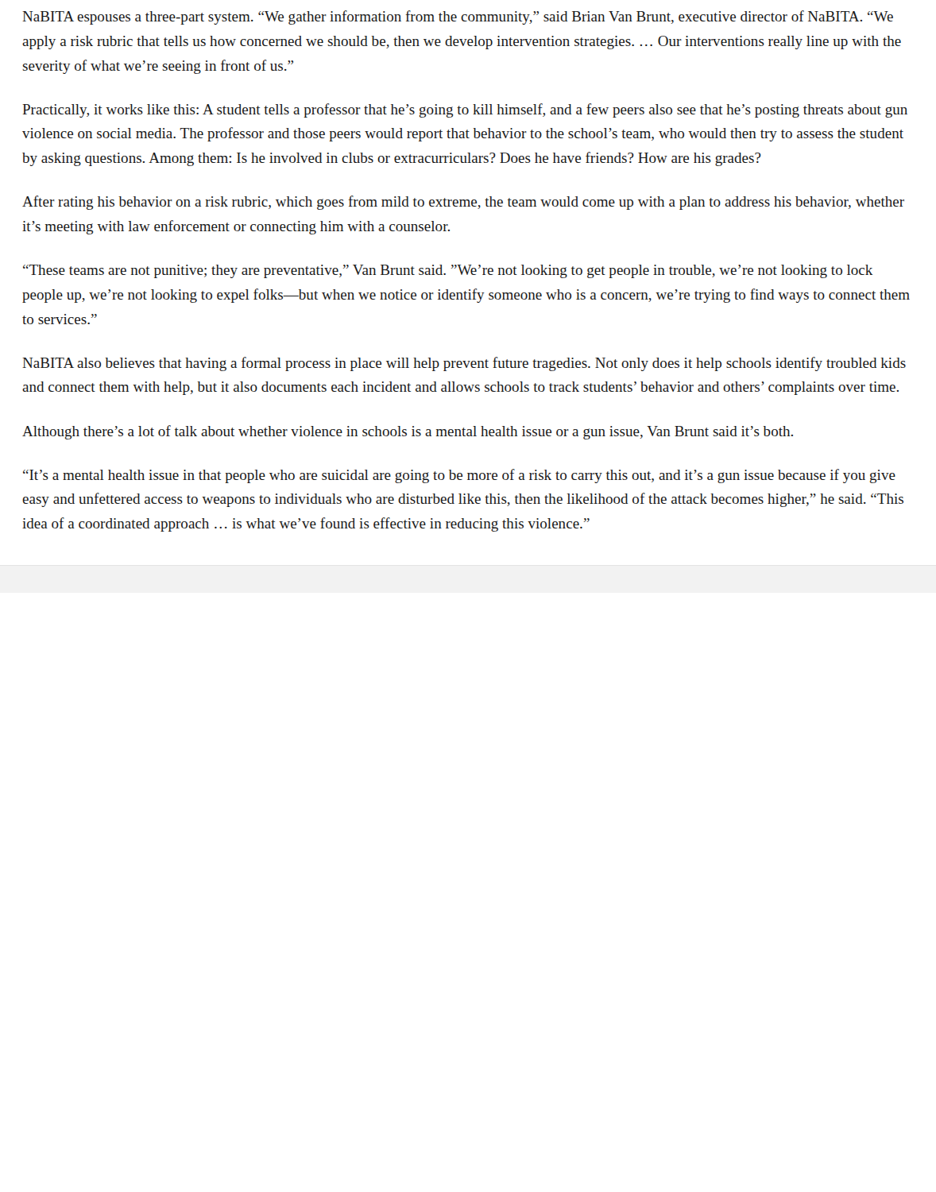NaBITA espouses a three-part system. “We gather information from the community,” said Brian Van Brunt, executive director of NaBITA. “We apply a risk rubric that tells us how concerned we should be, then we develop intervention strategies. … Our interventions really line up with the severity of what we’re seeing in front of us.”
Practically, it works like this: A student tells a professor that he’s going to kill himself, and a few peers also see that he’s posting threats about gun violence on social media. The professor and those peers would report that behavior to the school’s team, who would then try to assess the student by asking questions. Among them: Is he involved in clubs or extracurriculars? Does he have friends? How are his grades?
After rating his behavior on a risk rubric, which goes from mild to extreme, the team would come up with a plan to address his behavior, whether it’s meeting with law enforcement or connecting him with a counselor.
“These teams are not punitive; they are preventative,” Van Brunt said. ”We’re not looking to get people in trouble, we’re not looking to lock people up, we’re not looking to expel folks—but when we notice or identify someone who is a concern, we’re trying to find ways to connect them to services.”
NaBITA also believes that having a formal process in place will help prevent future tragedies. Not only does it help schools identify troubled kids and connect them with help, but it also documents each incident and allows schools to track students’ behavior and others’ complaints over time.
Although there’s a lot of talk about whether violence in schools is a mental health issue or a gun issue, Van Brunt said it’s both.
“It’s a mental health issue in that people who are suicidal are going to be more of a risk to carry this out, and it’s a gun issue because if you give easy and unfettered access to weapons to individuals who are disturbed like this, then the likelihood of the attack becomes higher,” he said. “This idea of a coordinated approach … is what we’ve found is effective in reducing this violence.”